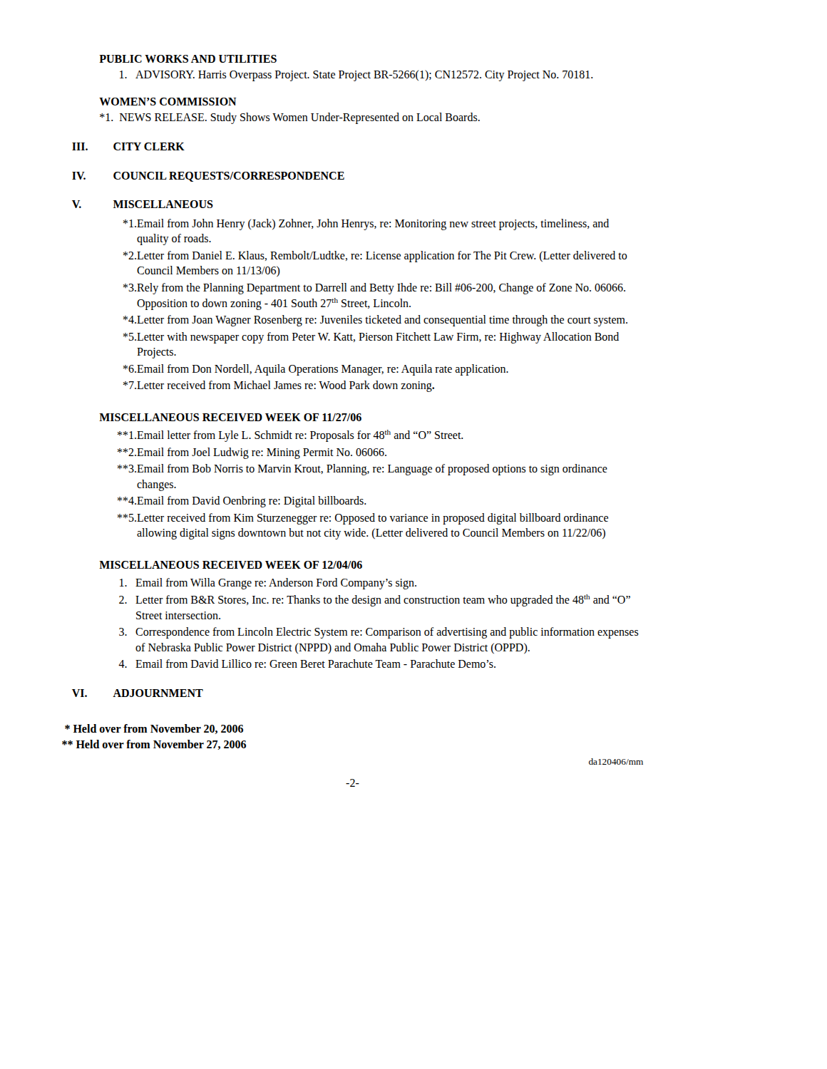PUBLIC WORKS AND UTILITIES
ADVISORY. Harris Overpass Project. State Project BR-5266(1); CN12572. City Project No. 70181.
WOMEN’S COMMISSION
*1. NEWS RELEASE. Study Shows Women Under-Represented on Local Boards.
III.
CITY CLERK
IV.
COUNCIL REQUESTS/CORRESPONDENCE
V.
MISCELLANEOUS
| *1. | Email from John Henry (Jack) Zohner, John Henrys, re: Monitoring new street projects, timeliness, and quality of roads. |
| *2. | Letter from Daniel E. Klaus, Rembolt/Ludtke, re: License application for The Pit Crew. (Letter delivered to Council Members on 11/13/06) |
| *3. | Rely from the Planning Department to Darrell and Betty Ihde re: Bill #06-200, Change of Zone No. 06066. Opposition to down zoning - 401 South 27 th Street, Lincoln. |
| *4. | Letter from Joan Wagner Rosenberg re: Juveniles ticketed and consequential time through the court system. |
| *5. | Letter with newspaper copy from Peter W. Katt, Pierson Fitchett Law Firm, re: Highway Allocation Bond Projects. |
| *6. | Email from Don Nordell, Aquila Operations Manager, re: Aquila rate application. |
| *7. | Letter received from Michael James re: Wood Park down zoning . |
MISCELLANEOUS RECEIVED WEEK OF 11/27/06
| **1. | Email letter from Lyle L. Schmidt re: Proposals for 48 th and “O” Street. |
| **2. | Email from Joel Ludwig re: Mining Permit No. 06066. |
| **3. | Email from Bob Norris to Marvin Krout, Planning, re: Language of proposed options to sign ordinance changes. |
| **4. | Email from David Oenbring re: Digital billboards. |
| **5. | Letter received from Kim Sturzenegger re: Opposed to variance in proposed digital billboard ordinance allowing digital signs downtown but not city wide. (Letter delivered to Council Members on 11/22/06) |
MISCELLANEOUS RECEIVED WEEK OF 12/04/06
Email from Willa Grange re: Anderson Ford Company’s sign.
Letter from B&R Stores, Inc. re: Thanks to the design and construction team who upgraded the 48th and “O” Street intersection.
Correspondence from Lincoln Electric System re: Comparison of advertising and public information expenses of Nebraska Public Power District (NPPD) and Omaha Public Power District (OPPD).
Email from David Lillico re: Green Beret Parachute Team - Parachute Demo’s.
VI.
ADJOURNMENT
* Held over from November 20, 2006
** Held over from November 27, 2006
da120406/mm
-2-